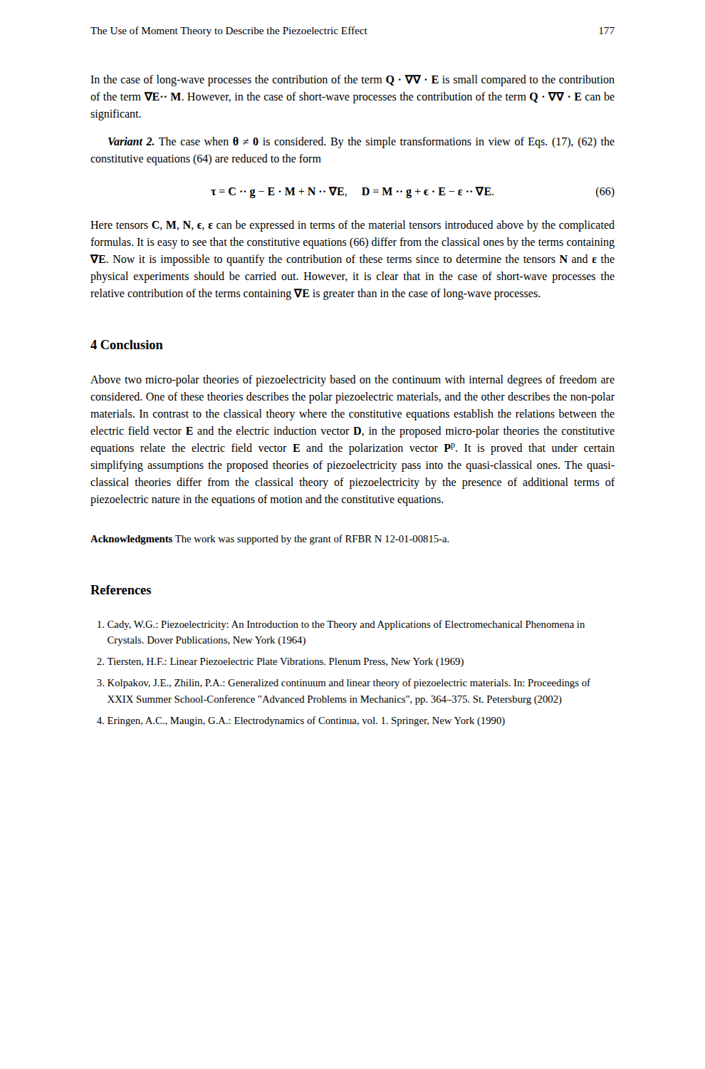The Use of Moment Theory to Describe the Piezoelectric Effect 177
In the case of long-wave processes the contribution of the term Q · ∇∇ · E is small compared to the contribution of the term ∇E·· M. However, in the case of short-wave processes the contribution of the term Q · ∇∇ · E can be significant.
Variant 2. The case when θ ≠ 0 is considered. By the simple transformations in view of Eqs. (17), (62) the constitutive equations (64) are reduced to the form
τ = C ·· g − E · M + N ·· ∇E, D = M ·· g + ϵ · E − ε ·· ∇E. (66)
Here tensors C, M, N, ϵ, ε can be expressed in terms of the material tensors introduced above by the complicated formulas. It is easy to see that the constitutive equations (66) differ from the classical ones by the terms containing ∇E. Now it is impossible to quantify the contribution of these terms since to determine the tensors N and ε the physical experiments should be carried out. However, it is clear that in the case of short-wave processes the relative contribution of the terms containing ∇E is greater than in the case of long-wave processes.
4 Conclusion
Above two micro-polar theories of piezoelectricity based on the continuum with internal degrees of freedom are considered. One of these theories describes the polar piezoelectric materials, and the other describes the non-polar materials. In contrast to the classical theory where the constitutive equations establish the relations between the electric field vector E and the electric induction vector D, in the proposed micro-polar theories the constitutive equations relate the electric field vector E and the polarization vector Pp. It is proved that under certain simplifying assumptions the proposed theories of piezoelectricity pass into the quasi-classical ones. The quasi-classical theories differ from the classical theory of piezoelectricity by the presence of additional terms of piezoelectric nature in the equations of motion and the constitutive equations.
Acknowledgments The work was supported by the grant of RFBR N 12-01-00815-a.
References
Cady, W.G.: Piezoelectricity: An Introduction to the Theory and Applications of Electromechanical Phenomena in Crystals. Dover Publications, New York (1964)
Tiersten, H.F.: Linear Piezoelectric Plate Vibrations. Plenum Press, New York (1969)
Kolpakov, J.E., Zhilin, P.A.: Generalized continuum and linear theory of piezoelectric materials. In: Proceedings of XXIX Summer School-Conference "Advanced Problems in Mechanics", pp. 364–375. St. Petersburg (2002)
Eringen, A.C., Maugin, G.A.: Electrodynamics of Continua, vol. 1. Springer, New York (1990)